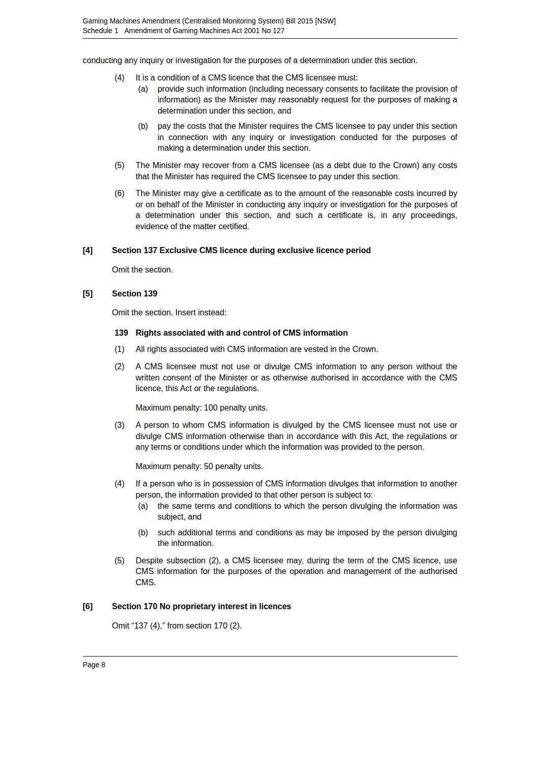Gaming Machines Amendment (Centralised Monitoring System) Bill 2015 [NSW] Schedule 1 Amendment of Gaming Machines Act 2001 No 127
conducting any inquiry or investigation for the purposes of a determination under this section.
(4) It is a condition of a CMS licence that the CMS licensee must:
(a) provide such information (including necessary consents to facilitate the provision of information) as the Minister may reasonably request for the purposes of making a determination under this section, and
(b) pay the costs that the Minister requires the CMS licensee to pay under this section in connection with any inquiry or investigation conducted for the purposes of making a determination under this section.
(5) The Minister may recover from a CMS licensee (as a debt due to the Crown) any costs that the Minister has required the CMS licensee to pay under this section.
(6) The Minister may give a certificate as to the amount of the reasonable costs incurred by or on behalf of the Minister in conducting any inquiry or investigation for the purposes of a determination under this section, and such a certificate is, in any proceedings, evidence of the matter certified.
[4] Section 137 Exclusive CMS licence during exclusive licence period
Omit the section.
[5] Section 139
Omit the section. Insert instead:
139 Rights associated with and control of CMS information
(1) All rights associated with CMS information are vested in the Crown.
(2) A CMS licensee must not use or divulge CMS information to any person without the written consent of the Minister or as otherwise authorised in accordance with the CMS licence, this Act or the regulations.
Maximum penalty: 100 penalty units.
(3) A person to whom CMS information is divulged by the CMS licensee must not use or divulge CMS information otherwise than in accordance with this Act, the regulations or any terms or conditions under which the information was provided to the person.
Maximum penalty: 50 penalty units.
(4) If a person who is in possession of CMS information divulges that information to another person, the information provided to that other person is subject to:
(a) the same terms and conditions to which the person divulging the information was subject, and
(b) such additional terms and conditions as may be imposed by the person divulging the information.
(5) Despite subsection (2), a CMS licensee may, during the term of the CMS licence, use CMS information for the purposes of the operation and management of the authorised CMS.
[6] Section 170 No proprietary interest in licences
Omit “137 (4),” from section 170 (2).
Page 8